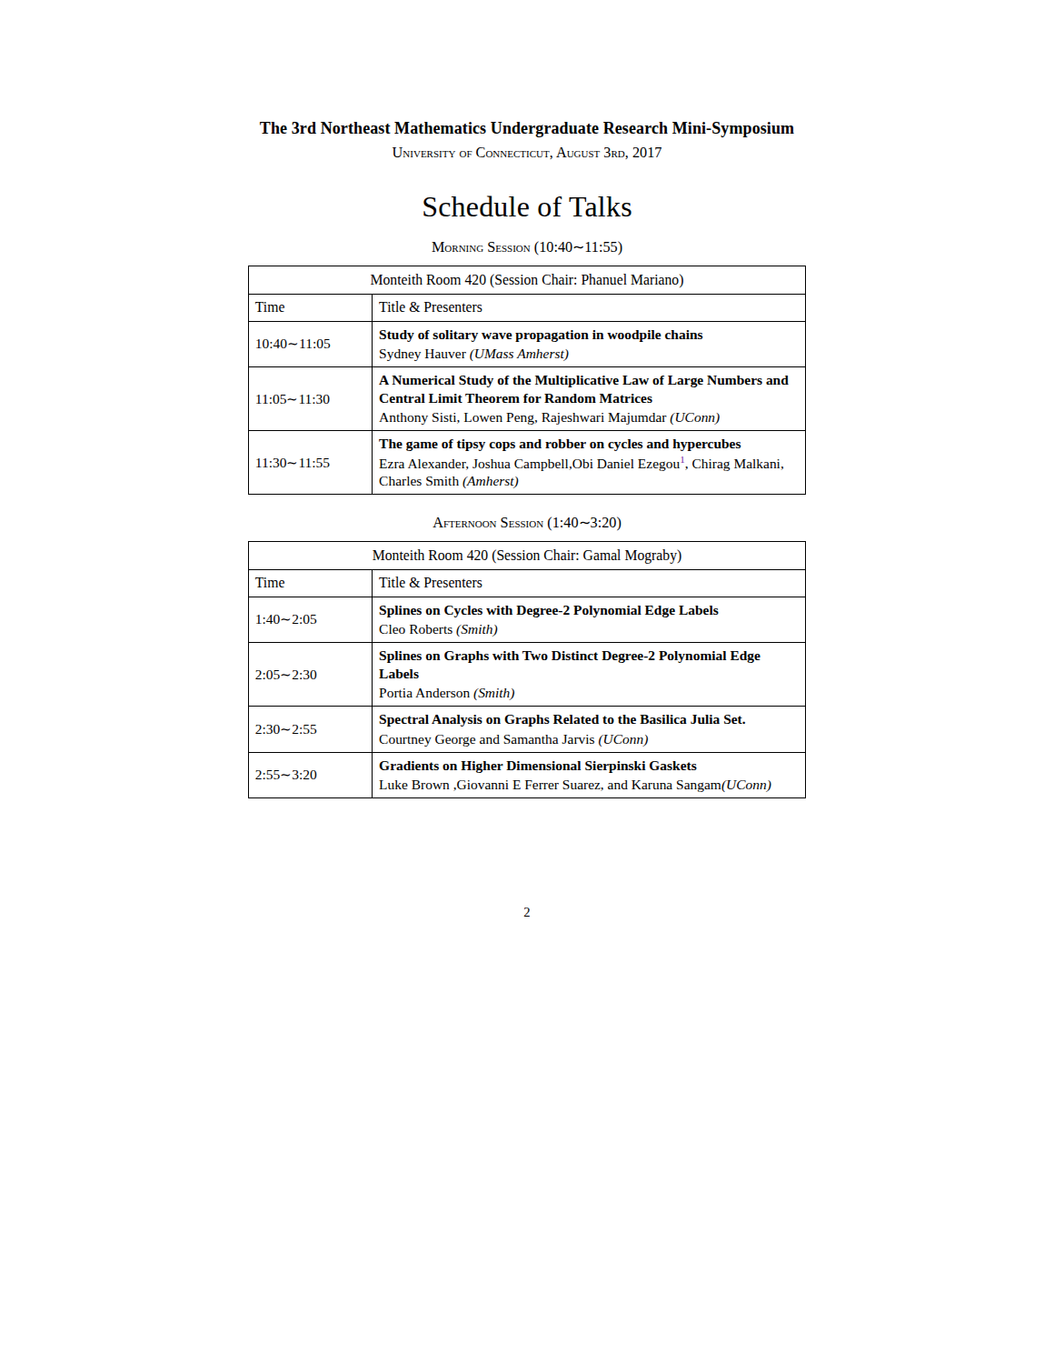The 3rd Northeast Mathematics Undergraduate Research Mini-Symposium
University of Connecticut, August 3rd, 2017
Schedule of Talks
Morning Session (10:40∼11:55)
| Monteith Room 420 (Session Chair: Phanuel Mariano) |
| Time | Title & Presenters |
| 10:40∼11:05 | Study of solitary wave propagation in woodpile chains Sydney Hauver (UMass Amherst) |
| 11:05∼11:30 | A Numerical Study of the Multiplicative Law of Large Numbers and Central Limit Theorem for Random Matrices Anthony Sisti, Lowen Peng, Rajeshwari Majumdar (UConn) |
| 11:30∼11:55 | The game of tipsy cops and robber on cycles and hypercubes Ezra Alexander, Joshua Campbell,Obi Daniel Ezegou 1 , Chirag Malkani, Charles Smith (Amherst) |
Afternoon Session (1:40∼3:20)
| Monteith Room 420 (Session Chair: Gamal Mograby) |
| Time | Title & Presenters |
| 1:40∼2:05 | Splines on Cycles with Degree-2 Polynomial Edge Labels Cleo Roberts (Smith) |
| 2:05∼2:30 | Splines on Graphs with Two Distinct Degree-2 Polynomial Edge Labels Portia Anderson (Smith) |
| 2:30∼2:55 | Spectral Analysis on Graphs Related to the Basilica Julia Set. Courtney George and Samantha Jarvis (UConn) |
| 2:55∼3:20 | Gradients on Higher Dimensional Sierpinski Gaskets Luke Brown ,Giovanni E Ferrer Suarez, and Karuna Sangam (UConn) |
2